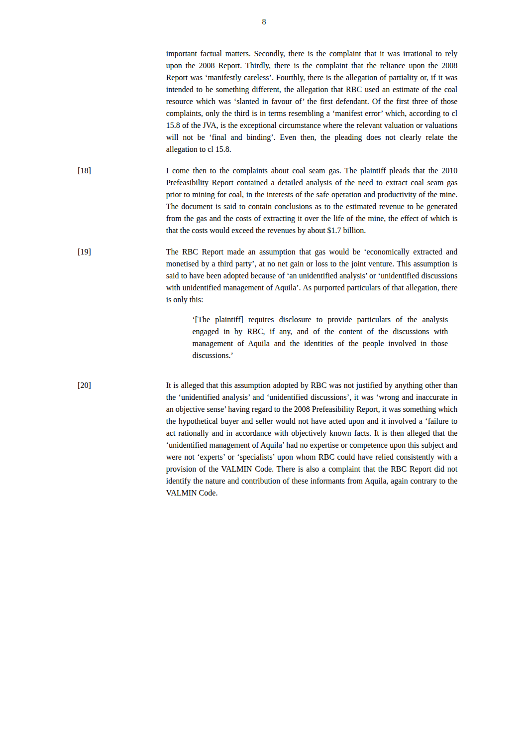8
important factual matters. Secondly, there is the complaint that it was irrational to rely upon the 2008 Report. Thirdly, there is the complaint that the reliance upon the 2008 Report was ‘manifestly careless’. Fourthly, there is the allegation of partiality or, if it was intended to be something different, the allegation that RBC used an estimate of the coal resource which was ‘slanted in favour of’ the first defendant. Of the first three of those complaints, only the third is in terms resembling a ‘manifest error’ which, according to cl 15.8 of the JVA, is the exceptional circumstance where the relevant valuation or valuations will not be ‘final and binding’. Even then, the pleading does not clearly relate the allegation to cl 15.8.
[18]
I come then to the complaints about coal seam gas. The plaintiff pleads that the 2010 Prefeasibility Report contained a detailed analysis of the need to extract coal seam gas prior to mining for coal, in the interests of the safe operation and productivity of the mine. The document is said to contain conclusions as to the estimated revenue to be generated from the gas and the costs of extracting it over the life of the mine, the effect of which is that the costs would exceed the revenues by about $1.7 billion.
[19]
The RBC Report made an assumption that gas would be ‘economically extracted and monetised by a third party’, at no net gain or loss to the joint venture. This assumption is said to have been adopted because of ‘an unidentified analysis’ or ‘unidentified discussions with unidentified management of Aquila’. As purported particulars of that allegation, there is only this:
‘[The plaintiff] requires disclosure to provide particulars of the analysis engaged in by RBC, if any, and of the content of the discussions with management of Aquila and the identities of the people involved in those discussions.’
[20]
It is alleged that this assumption adopted by RBC was not justified by anything other than the ‘unidentified analysis’ and ‘unidentified discussions’, it was ‘wrong and inaccurate in an objective sense’ having regard to the 2008 Prefeasibility Report, it was something which the hypothetical buyer and seller would not have acted upon and it involved a ‘failure to act rationally and in accordance with objectively known facts. It is then alleged that the ‘unidentified management of Aquila’ had no expertise or competence upon this subject and were not ‘experts’ or ‘specialists’ upon whom RBC could have relied consistently with a provision of the VALMIN Code. There is also a complaint that the RBC Report did not identify the nature and contribution of these informants from Aquila, again contrary to the VALMIN Code.